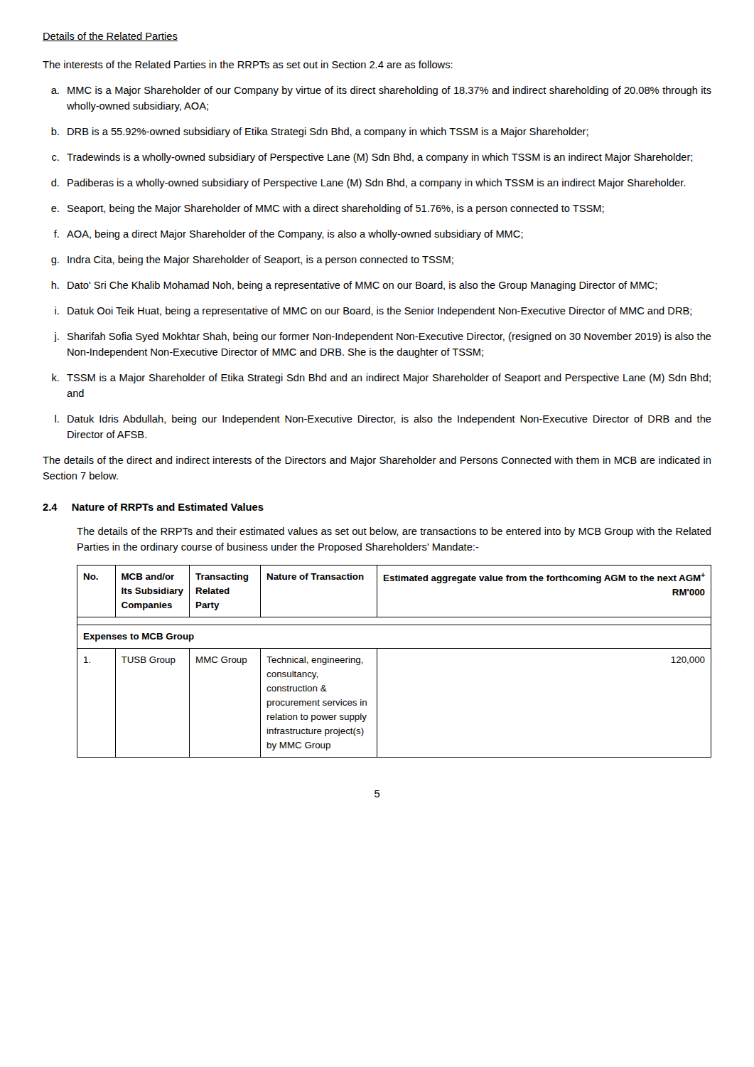Details of the Related Parties
The interests of the Related Parties in the RRPTs as set out in Section 2.4 are as follows:
MMC is a Major Shareholder of our Company by virtue of its direct shareholding of 18.37% and indirect shareholding of 20.08% through its wholly-owned subsidiary, AOA;
DRB is a 55.92%-owned subsidiary of Etika Strategi Sdn Bhd, a company in which TSSM is a Major Shareholder;
Tradewinds is a wholly-owned subsidiary of Perspective Lane (M) Sdn Bhd, a company in which TSSM is an indirect Major Shareholder;
Padiberas is a wholly-owned subsidiary of Perspective Lane (M) Sdn Bhd, a company in which TSSM is an indirect Major Shareholder.
Seaport, being the Major Shareholder of MMC with a direct shareholding of 51.76%, is a person connected to TSSM;
AOA, being a direct Major Shareholder of the Company, is also a wholly-owned subsidiary of MMC;
Indra Cita, being the Major Shareholder of Seaport, is a person connected to TSSM;
Dato' Sri Che Khalib Mohamad Noh, being a representative of MMC on our Board, is also the Group Managing Director of MMC;
Datuk Ooi Teik Huat, being a representative of MMC on our Board, is the Senior Independent Non-Executive Director of MMC and DRB;
Sharifah Sofia Syed Mokhtar Shah, being our former Non-Independent Non-Executive Director, (resigned on 30 November 2019) is also the Non-Independent Non-Executive Director of MMC and DRB. She is the daughter of TSSM;
TSSM is a Major Shareholder of Etika Strategi Sdn Bhd and an indirect Major Shareholder of Seaport and Perspective Lane (M) Sdn Bhd; and
Datuk Idris Abdullah, being our Independent Non-Executive Director, is also the Independent Non-Executive Director of DRB and the Director of AFSB.
The details of the direct and indirect interests of the Directors and Major Shareholder and Persons Connected with them in MCB are indicated in Section 7 below.
2.4 Nature of RRPTs and Estimated Values
The details of the RRPTs and their estimated values as set out below, are transactions to be entered into by MCB Group with the Related Parties in the ordinary course of business under the Proposed Shareholders' Mandate:-
| No. | MCB and/or Its Subsidiary Companies | Transacting Related Party | Nature of Transaction | Estimated aggregate value from the forthcoming AGM to the next AGM + RM'000 |
| --- | --- | --- | --- | --- |
| Expenses to MCB Group |
| 1. | TUSB Group | MMC Group | Technical, engineering, consultancy, construction & procurement services in relation to power supply infrastructure project(s) by MMC Group | 120,000 |
5